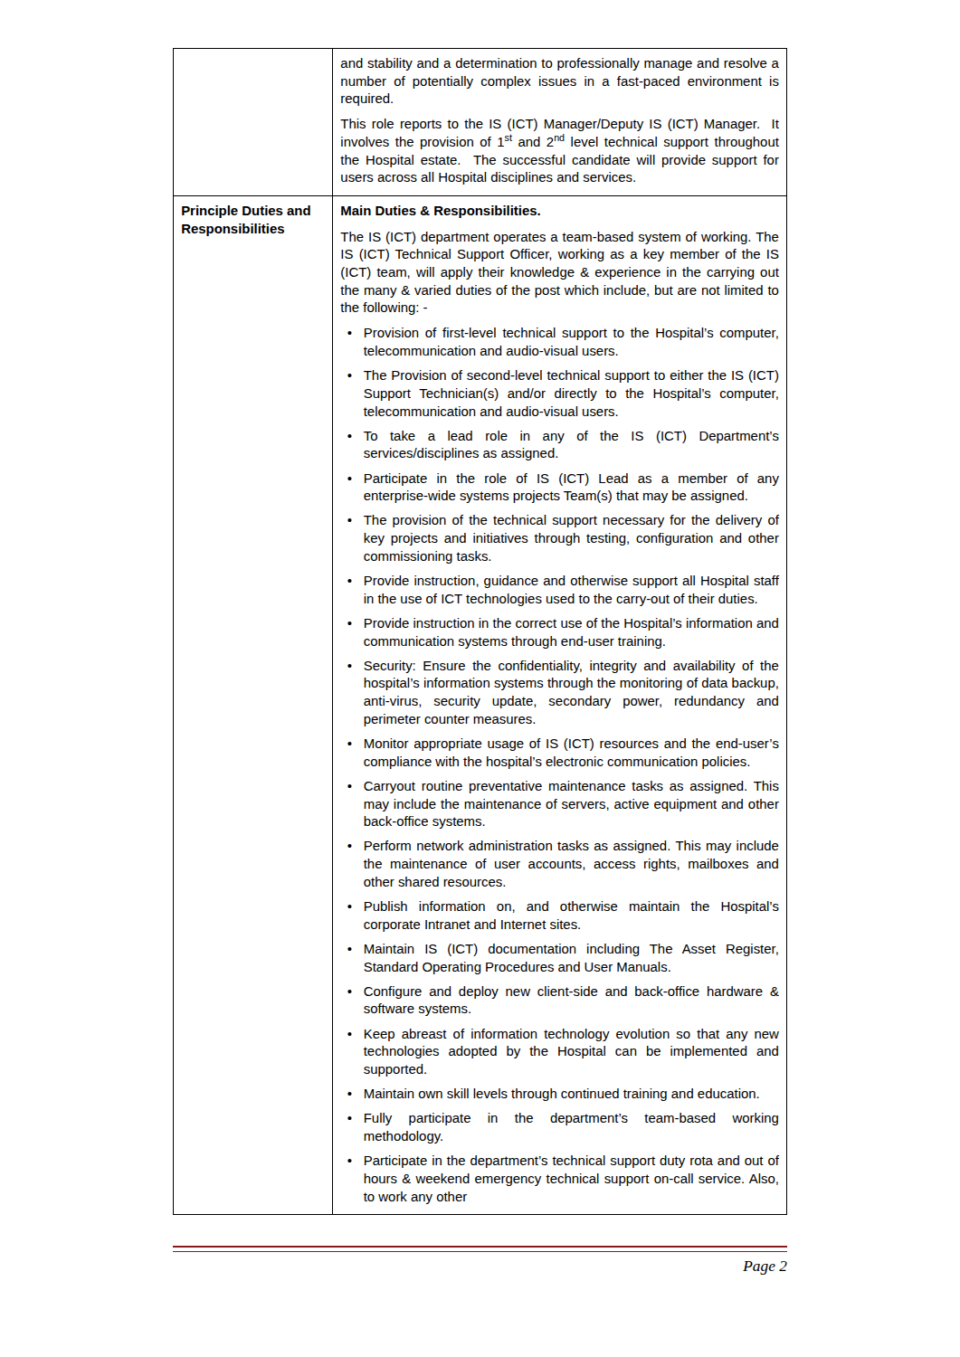| | and stability and a determination to professionally manage and resolve a number of potentially complex issues in a fast-paced environment is required. This role reports to the IS (ICT) Manager/Deputy IS (ICT) Manager. It involves the provision of 1 st and 2 nd level technical support throughout the Hospital estate. The successful candidate will provide support for users across all Hospital disciplines and services. |
| Principle Duties and Responsibilities | Main Duties & Responsibilities. The IS (ICT) department operates a team-based system of working. The IS (ICT) Technical Support Officer, working as a key member of the IS (ICT) team, will apply their knowledge & experience in the carrying out the many & varied duties of the post which include, but are not limited to the following: - Provision of first-level technical support to the Hospital’s computer, telecommunication and audio-visual users. The Provision of second-level technical support to either the IS (ICT) Support Technician(s) and/or directly to the Hospital’s computer, telecommunication and audio-visual users. To take a lead role in any of the IS (ICT) Department’s services/disciplines as assigned. Participate in the role of IS (ICT) Lead as a member of any enterprise-wide systems projects Team(s) that may be assigned. The provision of the technical support necessary for the delivery of key projects and initiatives through testing, configuration and other commissioning tasks. Provide instruction, guidance and otherwise support all Hospital staff in the use of ICT technologies used to the carry-out of their duties. Provide instruction in the correct use of the Hospital’s information and communication systems through end-user training. Security: Ensure the confidentiality, integrity and availability of the hospital’s information systems through the monitoring of data backup, anti-virus, security update, secondary power, redundancy and perimeter counter measures. Monitor appropriate usage of IS (ICT) resources and the end-user’s compliance with the hospital’s electronic communication policies. Carryout routine preventative maintenance tasks as assigned. This may include the maintenance of servers, active equipment and other back-office systems. Perform network administration tasks as assigned. This may include the maintenance of user accounts, access rights, mailboxes and other shared resources. Publish information on, and otherwise maintain the Hospital’s corporate Intranet and Internet sites. Maintain IS (ICT) documentation including The Asset Register, Standard Operating Procedures and User Manuals. Configure and deploy new client-side and back-office hardware & software systems. Keep abreast of information technology evolution so that any new technologies adopted by the Hospital can be implemented and supported. Maintain own skill levels through continued training and education. Fully participate in the department’s team-based working methodology. Participate in the department’s technical support duty rota and out of hours & weekend emergency technical support on-call service. Also, to work any other |
Page 2